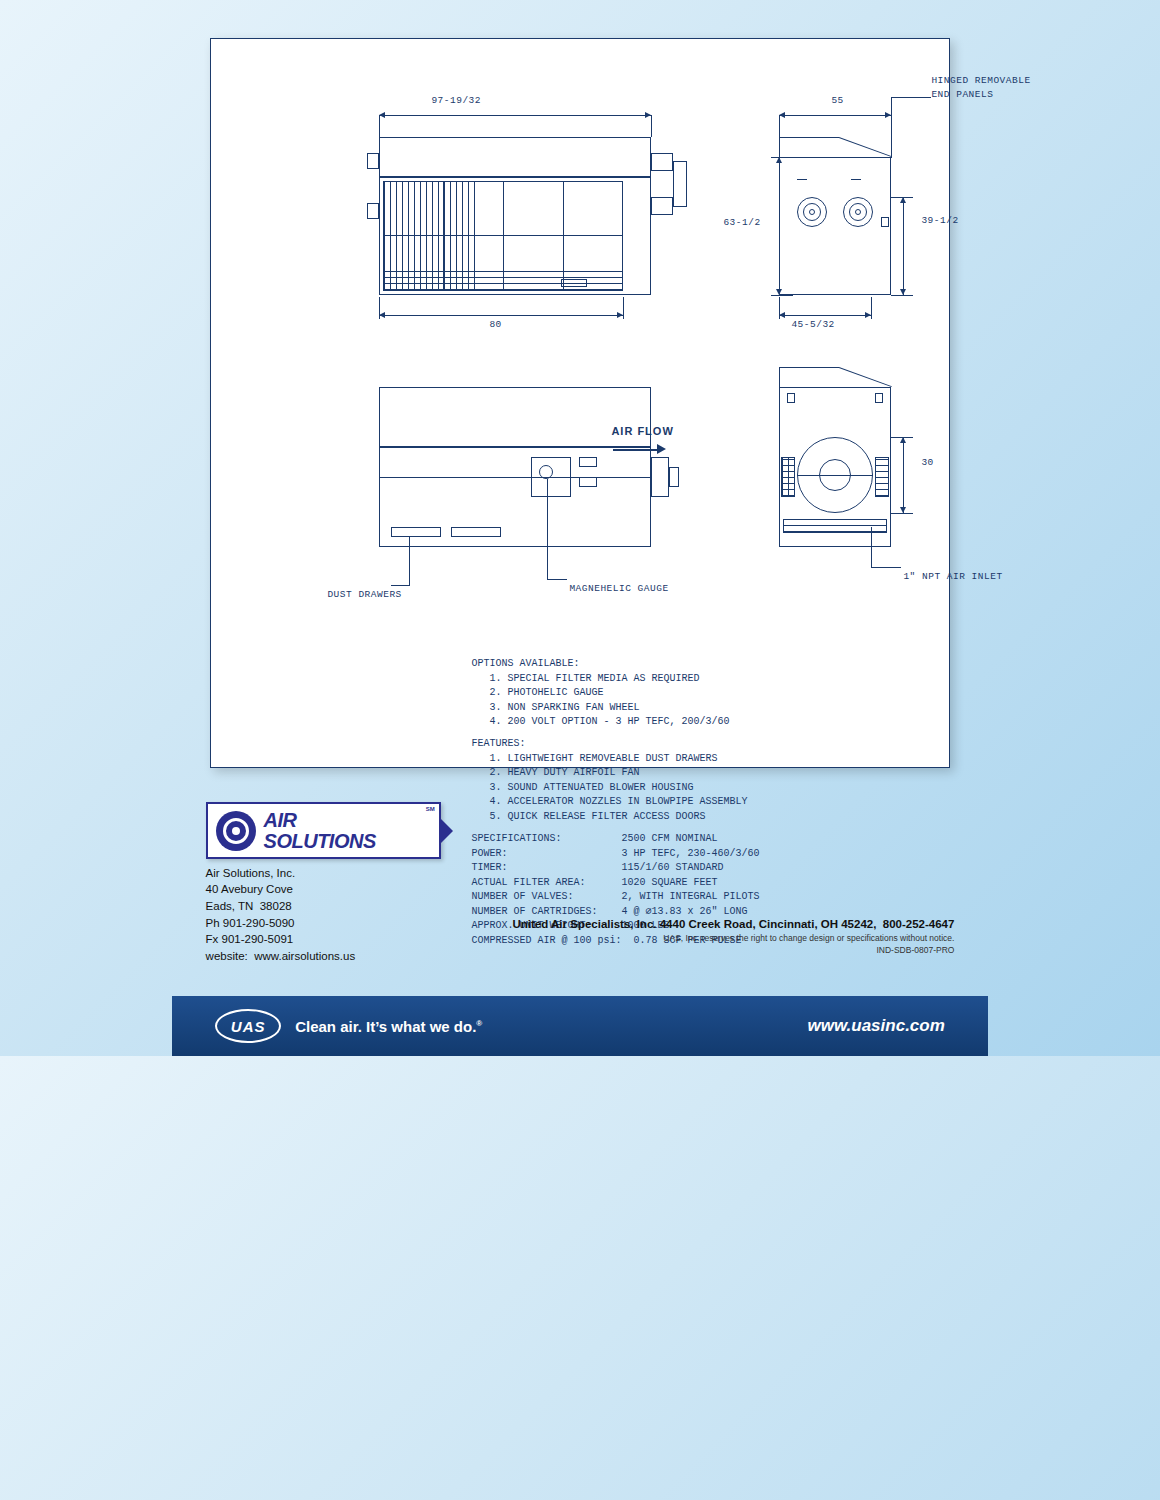97-19/32
80
HINGED REMOVABLE
END PANELS
55
63-1/2
39-1/2
45-5/32
AIR FLOW
DUST DRAWERS
MAGNEHELIC GAUGE
30
1" NPT AIR INLET
OPTIONS AVAILABLE: 1. SPECIAL FILTER MEDIA AS REQUIRED 2. PHOTOHELIC GAUGE 3. NON SPARKING FAN WHEEL 4. 200 VOLT OPTION - 3 HP TEFC, 200/3/60
FEATURES: 1. LIGHTWEIGHT REMOVEABLE DUST DRAWERS 2. HEAVY DUTY AIRFOIL FAN 3. SOUND ATTENUATED BLOWER HOUSING 4. ACCELERATOR NOZZLES IN BLOWPIPE ASSEMBLY 5. QUICK RELEASE FILTER ACCESS DOORS
SPECIFICATIONS: 2500 CFM NOMINAL POWER: 3 HP TEFC, 230-460/3/60 TIMER: 115/1/60 STANDARD ACTUAL FILTER AREA: 1020 SQUARE FEET NUMBER OF VALVES: 2, WITH INTEGRAL PILOTS NUMBER OF CARTRIDGES: 4 @ ⌀13.83 x 26" LONG APPROX. UNIT WEIGHT: 1000 LBS COMPRESSED AIR @ 100 psi: 0.78 SCF PER PULSE
SM
AIR SOLUTIONS
Air Solutions, Inc.
40 Avebury Cove
Eads, TN 38028
Ph 901-290-5090
Fx 901-290-5091
website: www.airsolutions.us
United Air Specialists, Inc. 4440 Creek Road, Cincinnati, OH 45242, 800-252-4647
UAS, Inc. reserves the right to change design or specifications without notice.
IND-SDB-0807-PRO
UAS
Clean air. It’s what we do.®
www.uasinc.com